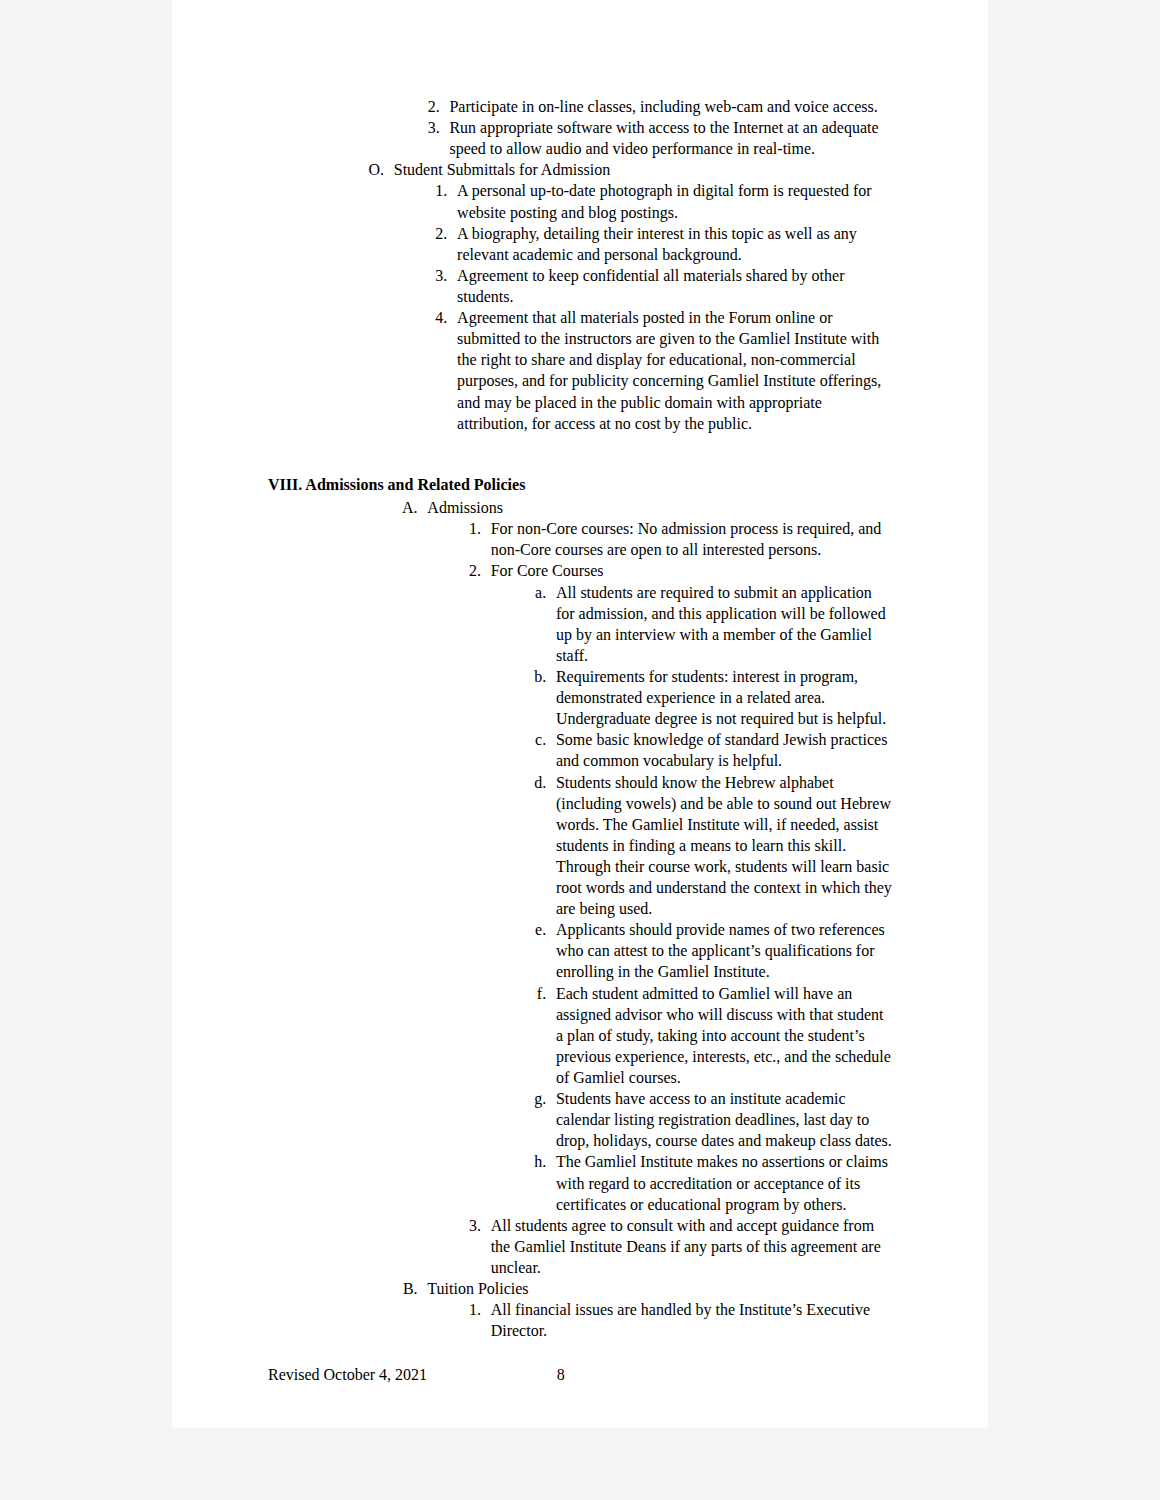Participate in on-line classes, including web-cam and voice access.
Run appropriate software with access to the Internet at an adequate speed to allow audio and video performance in real-time.
Student Submittals for Admission
A personal up-to-date photograph in digital form is requested for website posting and blog postings.
A biography, detailing their interest in this topic as well as any relevant academic and personal background.
Agreement to keep confidential all materials shared by other students.
Agreement that all materials posted in the Forum online or submitted to the instructors are given to the Gamliel Institute with the right to share and display for educational, non-commercial purposes, and for publicity concerning Gamliel Institute offerings, and may be placed in the public domain with appropriate attribution, for access at no cost by the public.
VIII. Admissions and Related Policies
Admissions
For non-Core courses: No admission process is required, and non-Core courses are open to all interested persons.
For Core Courses
All students are required to submit an application for admission, and this application will be followed up by an interview with a member of the Gamliel staff.
Requirements for students: interest in program, demonstrated experience in a related area. Undergraduate degree is not required but is helpful.
Some basic knowledge of standard Jewish practices and common vocabulary is helpful.
Students should know the Hebrew alphabet (including vowels) and be able to sound out Hebrew words. The Gamliel Institute will, if needed, assist students in finding a means to learn this skill. Through their course work, students will learn basic root words and understand the context in which they are being used.
Applicants should provide names of two references who can attest to the applicant’s qualifications for enrolling in the Gamliel Institute.
Each student admitted to Gamliel will have an assigned advisor who will discuss with that student a plan of study, taking into account the student’s previous experience, interests, etc., and the schedule of Gamliel courses.
Students have access to an institute academic calendar listing registration deadlines, last day to drop, holidays, course dates and makeup class dates.
The Gamliel Institute makes no assertions or claims with regard to accreditation or acceptance of its certificates or educational program by others.
All students agree to consult with and accept guidance from the Gamliel Institute Deans if any parts of this agreement are unclear.
Tuition Policies
All financial issues are handled by the Institute’s Executive Director.
Revised October 4, 20218